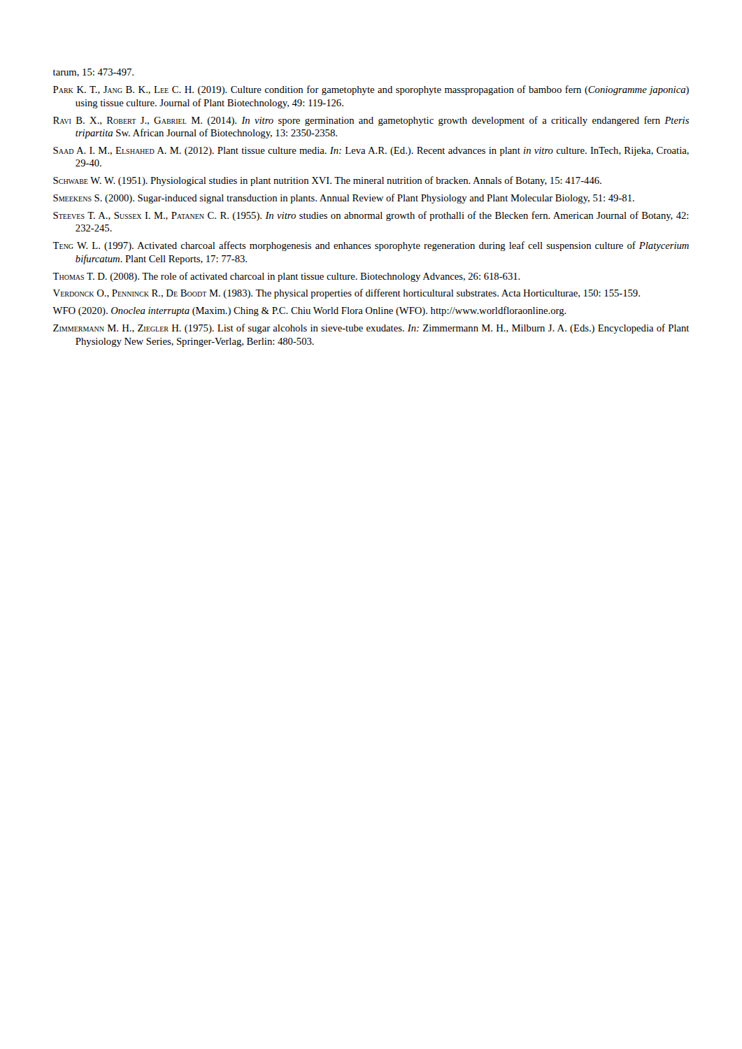tarum, 15: 473-497.
Park K. T., Jang B. K., Lee C. H. (2019). Culture condition for gametophyte and sporophyte masspropagation of bamboo fern (Coniogramme japonica) using tissue culture. Journal of Plant Biotechnology, 49: 119-126.
Ravi B. X., Robert J., Gabriel M. (2014). In vitro spore germination and gametophytic growth development of a critically endangered fern Pteris tripartita Sw. African Journal of Biotechnology, 13: 2350-2358.
Saad A. I. M., Elshahed A. M. (2012). Plant tissue culture media. In: Leva A.R. (Ed.). Recent advances in plant in vitro culture. InTech, Rijeka, Croatia, 29-40.
Schwabe W. W. (1951). Physiological studies in plant nutrition XVI. The mineral nutrition of bracken. Annals of Botany, 15: 417-446.
Smeekens S. (2000). Sugar-induced signal transduction in plants. Annual Review of Plant Physiology and Plant Molecular Biology, 51: 49-81.
Steeves T. A., Sussex I. M., Patanen C. R. (1955). In vitro studies on abnormal growth of prothalli of the Blecken fern. American Journal of Botany, 42: 232-245.
Teng W. L. (1997). Activated charcoal affects morphogenesis and enhances sporophyte regeneration during leaf cell suspension culture of Platycerium bifurcatum. Plant Cell Reports, 17: 77-83.
Thomas T. D. (2008). The role of activated charcoal in plant tissue culture. Biotechnology Advances, 26: 618-631.
Verdonck O., Penninck R., De Boodt M. (1983). The physical properties of different horticultural substrates. Acta Horticulturae, 150: 155-159.
WFO (2020). Onoclea interrupta (Maxim.) Ching & P.C. Chiu World Flora Online (WFO). http://www.worldfloraonline.org.
Zimmermann M. H., Ziegler H. (1975). List of sugar alcohols in sieve-tube exudates. In: Zimmermann M. H., Milburn J. A. (Eds.) Encyclopedia of Plant Physiology New Series, Springer-Verlag, Berlin: 480-503.